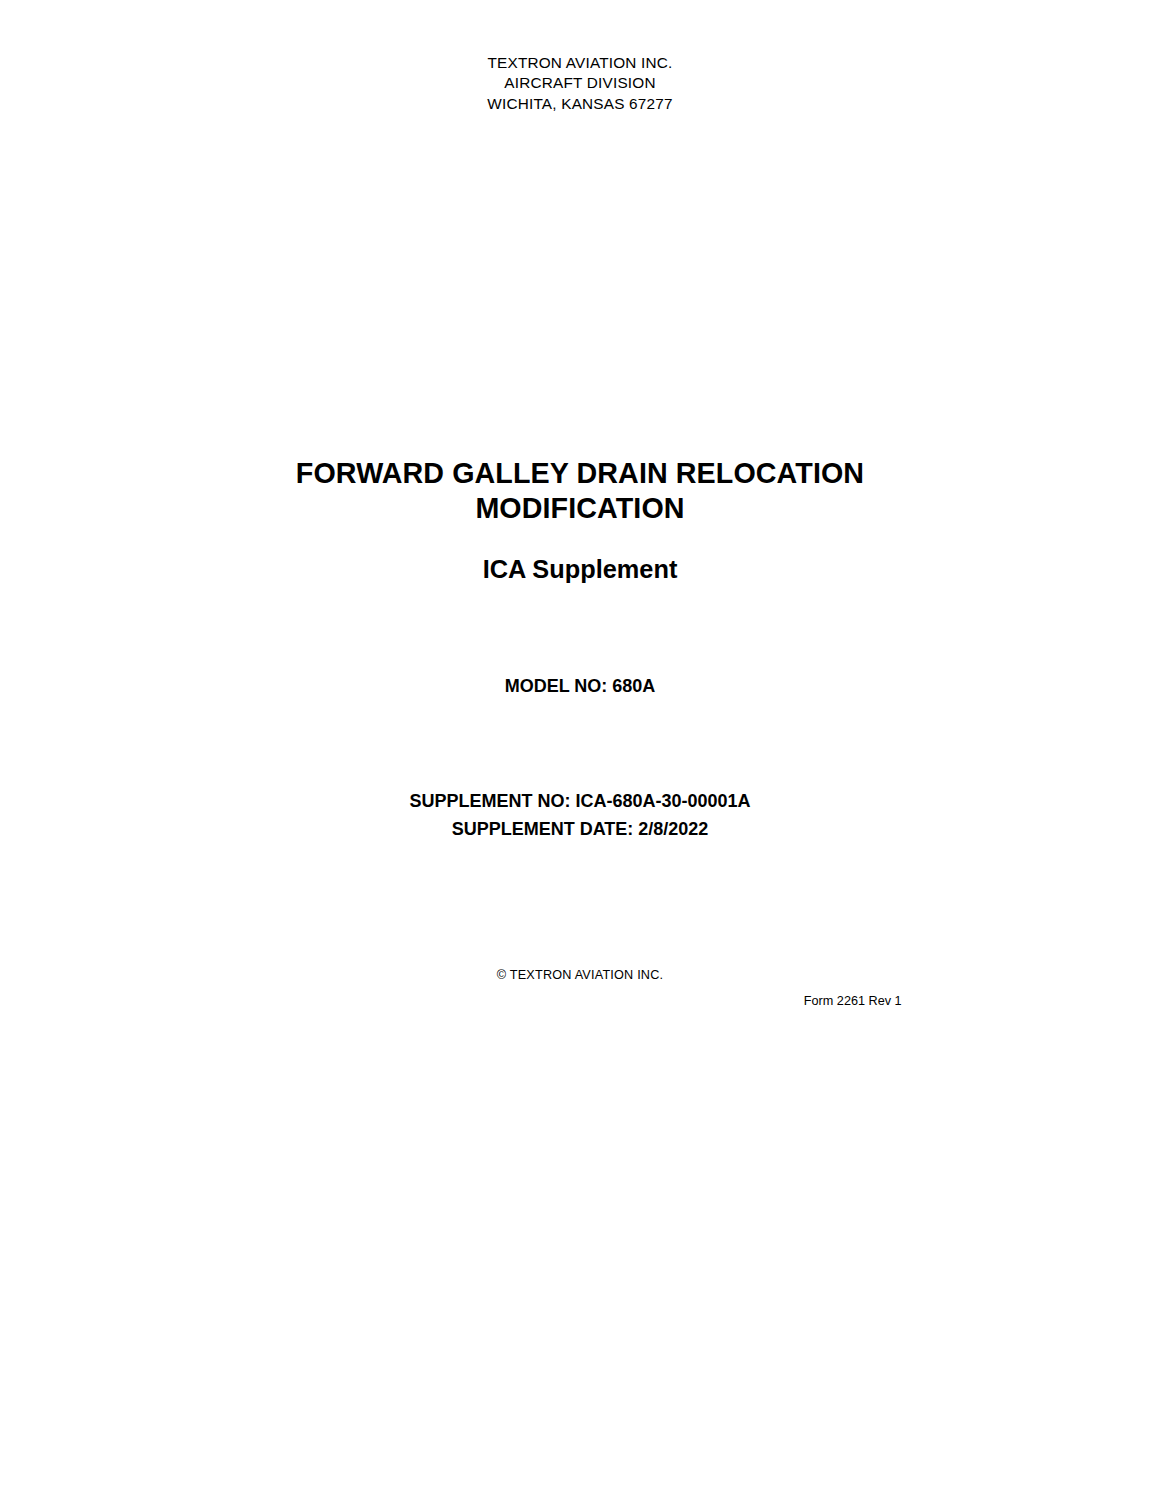TEXTRON AVIATION INC.
AIRCRAFT DIVISION
WICHITA, KANSAS 67277
FORWARD GALLEY DRAIN RELOCATION MODIFICATION
ICA Supplement
MODEL NO: 680A
SUPPLEMENT NO: ICA-680A-30-00001A
SUPPLEMENT DATE: 2/8/2022
© TEXTRON AVIATION INC.
Form 2261 Rev 1